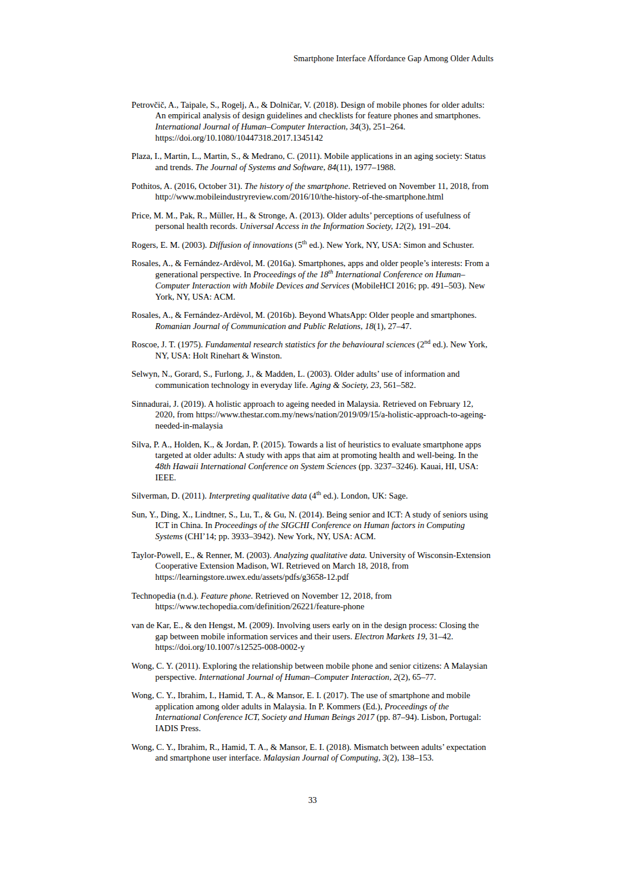Smartphone Interface Affordance Gap Among Older Adults
Petrovčič, A., Taipale, S., Rogelj, A., & Dolničar, V. (2018). Design of mobile phones for older adults: An empirical analysis of design guidelines and checklists for feature phones and smartphones. International Journal of Human–Computer Interaction, 34(3), 251–264. https://doi.org/10.1080/10447318.2017.1345142
Plaza, I., Martin, L., Martin, S., & Medrano, C. (2011). Mobile applications in an aging society: Status and trends. The Journal of Systems and Software, 84(11), 1977–1988.
Pothitos, A. (2016, October 31). The history of the smartphone. Retrieved on November 11, 2018, from http://www.mobileindustryreview.com/2016/10/the-history-of-the-smartphone.html
Price, M. M., Pak, R., Müller, H., & Stronge, A. (2013). Older adults’ perceptions of usefulness of personal health records. Universal Access in the Information Society, 12(2), 191–204.
Rogers, E. M. (2003). Diffusion of innovations (5th ed.). New York, NY, USA: Simon and Schuster.
Rosales, A., & Fernández-Ardèvol, M. (2016a). Smartphones, apps and older people’s interests: From a generational perspective. In Proceedings of the 18th International Conference on Human–Computer Interaction with Mobile Devices and Services (MobileHCI 2016; pp. 491–503). New York, NY, USA: ACM.
Rosales, A., & Fernández-Ardèvol, M. (2016b). Beyond WhatsApp: Older people and smartphones. Romanian Journal of Communication and Public Relations, 18(1), 27–47.
Roscoe, J. T. (1975). Fundamental research statistics for the behavioural sciences (2nd ed.). New York, NY, USA: Holt Rinehart & Winston.
Selwyn, N., Gorard, S., Furlong, J., & Madden, L. (2003). Older adults’ use of information and communication technology in everyday life. Aging & Society, 23, 561–582.
Sinnadurai, J. (2019). A holistic approach to ageing needed in Malaysia. Retrieved on February 12, 2020, from https://www.thestar.com.my/news/nation/2019/09/15/a-holistic-approach-to-ageing-needed-in-malaysia
Silva, P. A., Holden, K., & Jordan, P. (2015). Towards a list of heuristics to evaluate smartphone apps targeted at older adults: A study with apps that aim at promoting health and well-being. In the 48th Hawaii International Conference on System Sciences (pp. 3237–3246). Kauai, HI, USA: IEEE.
Silverman, D. (2011). Interpreting qualitative data (4th ed.). London, UK: Sage.
Sun, Y., Ding, X., Lindtner, S., Lu, T., & Gu, N. (2014). Being senior and ICT: A study of seniors using ICT in China. In Proceedings of the SIGCHI Conference on Human factors in Computing Systems (CHI’14; pp. 3933–3942). New York, NY, USA: ACM.
Taylor-Powell, E., & Renner, M. (2003). Analyzing qualitative data. University of Wisconsin-Extension Cooperative Extension Madison, WI. Retrieved on March 18, 2018, from https://learningstore.uwex.edu/assets/pdfs/g3658-12.pdf
Technopedia (n.d.). Feature phone. Retrieved on November 12, 2018, from https://www.techopedia.com/definition/26221/feature-phone
van de Kar, E., & den Hengst, M. (2009). Involving users early on in the design process: Closing the gap between mobile information services and their users. Electron Markets 19, 31–42. https://doi.org/10.1007/s12525-008-0002-y
Wong, C. Y. (2011). Exploring the relationship between mobile phone and senior citizens: A Malaysian perspective. International Journal of Human–Computer Interaction, 2(2), 65–77.
Wong, C. Y., Ibrahim, I., Hamid, T. A., & Mansor, E. I. (2017). The use of smartphone and mobile application among older adults in Malaysia. In P. Kommers (Ed.), Proceedings of the International Conference ICT, Society and Human Beings 2017 (pp. 87–94). Lisbon, Portugal: IADIS Press.
Wong, C. Y., Ibrahim, R., Hamid, T. A., & Mansor, E. I. (2018). Mismatch between adults’ expectation and smartphone user interface. Malaysian Journal of Computing, 3(2), 138–153.
33